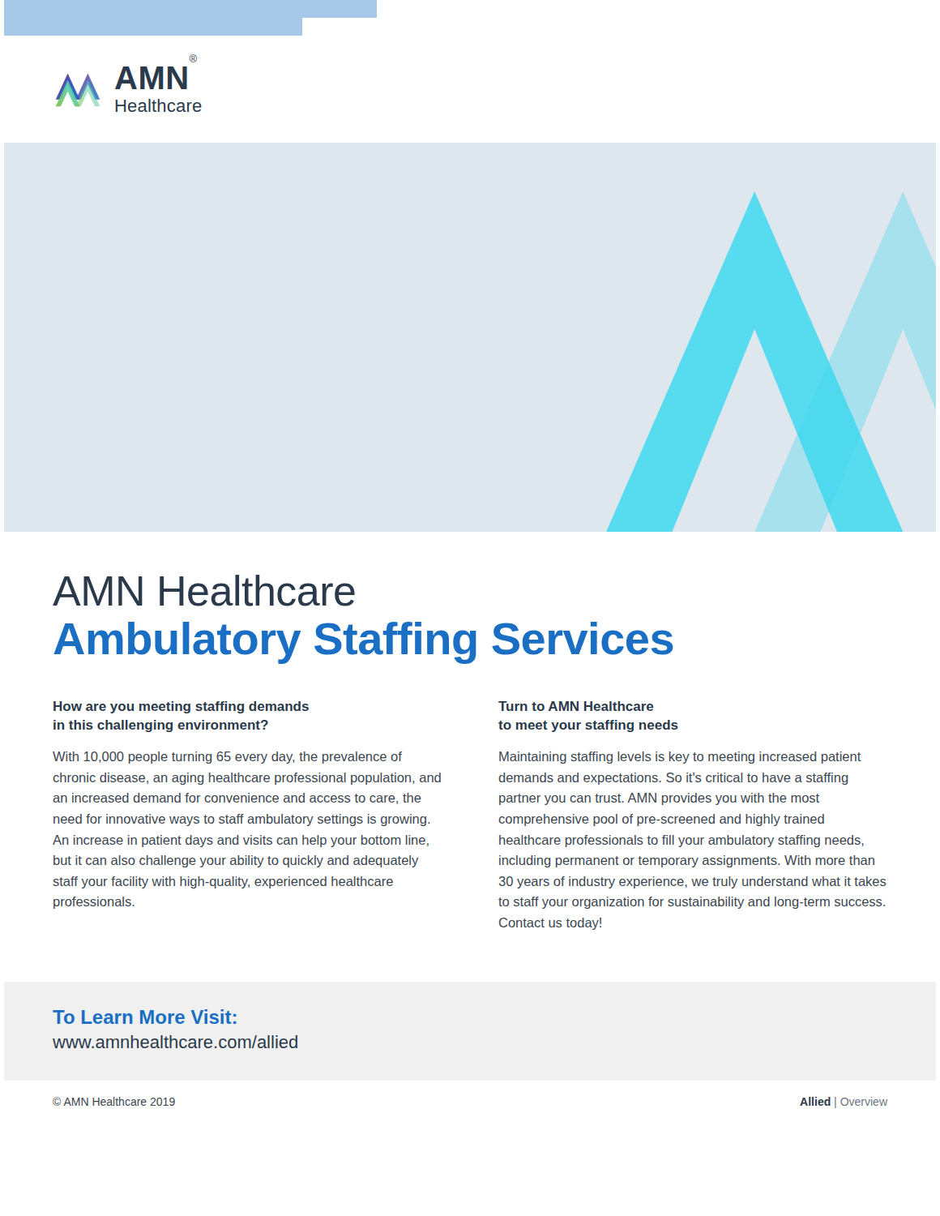AMN® Healthcare
AMN Healthcare
Ambulatory Staffing Services
How are you meeting staffing demands
in this challenging environment?
With 10,000 people turning 65 every day, the prevalence of chronic disease, an aging healthcare professional population, and an increased demand for convenience and access to care, the need for innovative ways to staff ambulatory settings is growing. An increase in patient days and visits can help your bottom line, but it can also challenge your ability to quickly and adequately staff your facility with high-quality, experienced healthcare professionals.
Turn to AMN Healthcare
to meet your staffing needs
Maintaining staffing levels is key to meeting increased patient demands and expectations. So it's critical to have a staffing partner you can trust. AMN provides you with the most comprehensive pool of pre-screened and highly trained healthcare professionals to fill your ambulatory staffing needs, including permanent or temporary assignments. With more than 30 years of industry experience, we truly understand what it takes to staff your organization for sustainability and long-term success. Contact us today!
To Learn More Visit:
www.amnhealthcare.com/allied
© AMN Healthcare 2019
Allied | Overview